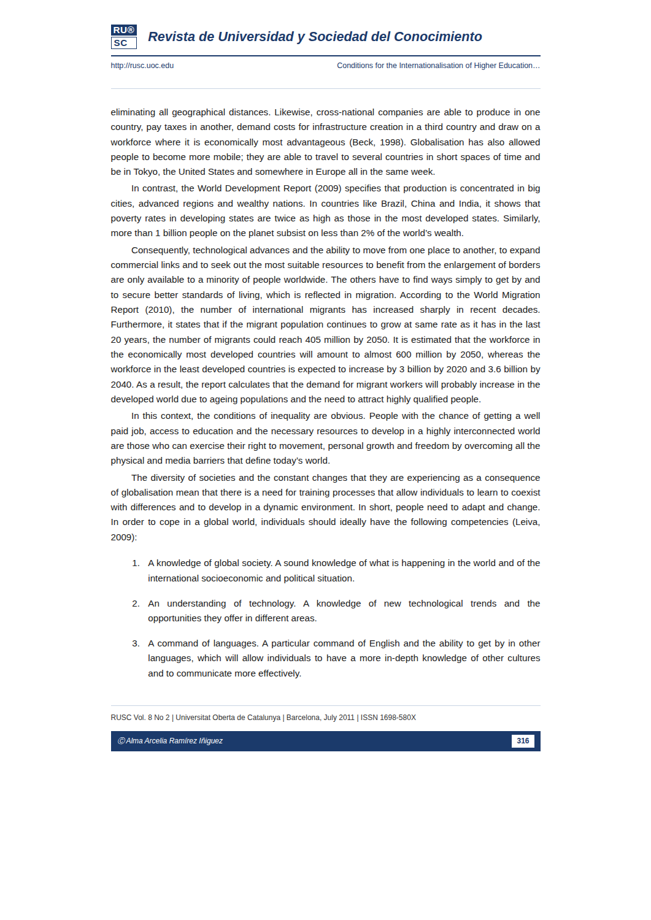RU® SC
Revista de Universidad y Sociedad del Conocimiento
http://rusc.uoc.edu Conditions for the Internationalisation of Higher Education…
eliminating all geographical distances. Likewise, cross-national companies are able to produce in one country, pay taxes in another, demand costs for infrastructure creation in a third country and draw on a workforce where it is economically most advantageous (Beck, 1998). Globalisation has also allowed people to become more mobile; they are able to travel to several countries in short spaces of time and be in Tokyo, the United States and somewhere in Europe all in the same week.
In contrast, the World Development Report (2009) specifies that production is concentrated in big cities, advanced regions and wealthy nations. In countries like Brazil, China and India, it shows that poverty rates in developing states are twice as high as those in the most developed states. Similarly, more than 1 billion people on the planet subsist on less than 2% of the world’s wealth.
Consequently, technological advances and the ability to move from one place to another, to expand commercial links and to seek out the most suitable resources to benefit from the enlargement of borders are only available to a minority of people worldwide. The others have to find ways simply to get by and to secure better standards of living, which is reflected in migration. According to the World Migration Report (2010), the number of international migrants has increased sharply in recent decades. Furthermore, it states that if the migrant population continues to grow at same rate as it has in the last 20 years, the number of migrants could reach 405 million by 2050. It is estimated that the workforce in the economically most developed countries will amount to almost 600 million by 2050, whereas the workforce in the least developed countries is expected to increase by 3 billion by 2020 and 3.6 billion by 2040. As a result, the report calculates that the demand for migrant workers will probably increase in the developed world due to ageing populations and the need to attract highly qualified people.
In this context, the conditions of inequality are obvious. People with the chance of getting a well paid job, access to education and the necessary resources to develop in a highly interconnected world are those who can exercise their right to movement, personal growth and freedom by overcoming all the physical and media barriers that define today’s world.
The diversity of societies and the constant changes that they are experiencing as a consequence of globalisation mean that there is a need for training processes that allow individuals to learn to coexist with differences and to develop in a dynamic environment. In short, people need to adapt and change. In order to cope in a global world, individuals should ideally have the following competencies (Leiva, 2009):
A knowledge of global society. A sound knowledge of what is happening in the world and of the international socioeconomic and political situation.
An understanding of technology. A knowledge of new technological trends and the opportunities they offer in different areas.
A command of languages. A particular command of English and the ability to get by in other languages, which will allow individuals to have a more in-depth knowledge of other cultures and to communicate more effectively.
RUSC Vol. 8 No 2 | Universitat Oberta de Catalunya | Barcelona, July 2011 | ISSN 1698-580X
Ⓒ Alma Arcelia Ramírez Iñiguez 316